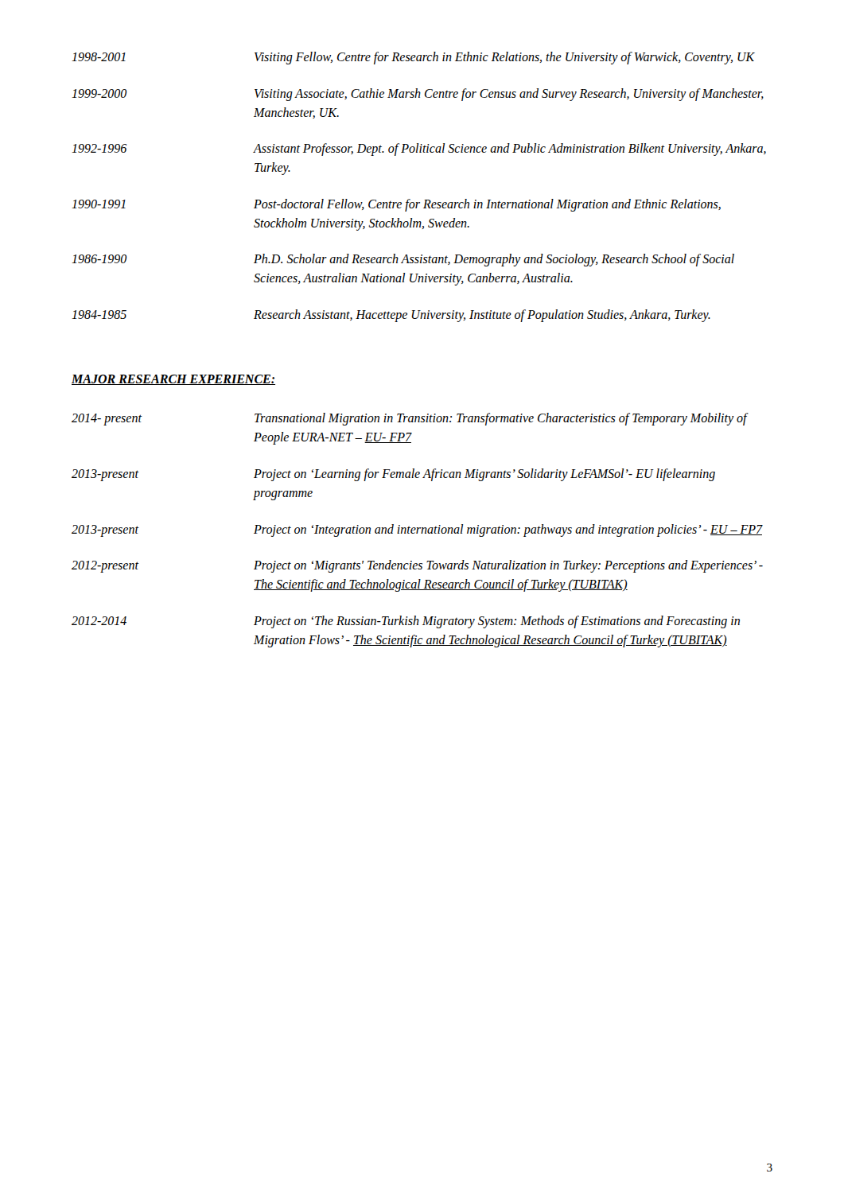| 1998-2001 | Visiting Fellow, Centre for Research in Ethnic Relations, the University of Warwick, Coventry, UK |
| 1999-2000 | Visiting Associate, Cathie Marsh Centre for Census and Survey Research, University of Manchester, Manchester, UK. |
| 1992-1996 | Assistant Professor, Dept. of Political Science and Public Administration Bilkent University, Ankara, Turkey. |
| 1990-1991 | Post-doctoral Fellow, Centre for Research in International Migration and Ethnic Relations, Stockholm University, Stockholm, Sweden. |
| 1986-1990 | Ph.D. Scholar and Research Assistant, Demography and Sociology, Research School of Social Sciences, Australian National University, Canberra, Australia. |
| 1984-1985 | Research Assistant, Hacettepe University, Institute of Population Studies, Ankara, Turkey. |
MAJOR RESEARCH EXPERIENCE:
| 2014- present | Transnational Migration in Transition: Transformative Characteristics of Temporary Mobility of People EURA-NET – EU- FP7 |
| 2013-present | Project on ‘Learning for Female African Migrants’ Solidarity LeFAMSol’- EU lifelearning programme |
| 2013-present | Project on ‘Integration and international migration: pathways and integration policies’ - EU – FP7 |
| 2012-present | Project on ‘Migrants' Tendencies Towards Naturalization in Turkey: Perceptions and Experiences’ - The Scientific and Technological Research Council of Turkey (TUBITAK) |
| 2012-2014 | Project on ‘The Russian-Turkish Migratory System: Methods of Estimations and Forecasting in Migration Flows’ - The Scientific and Technological Research Council of Turkey (TUBITAK) |
3